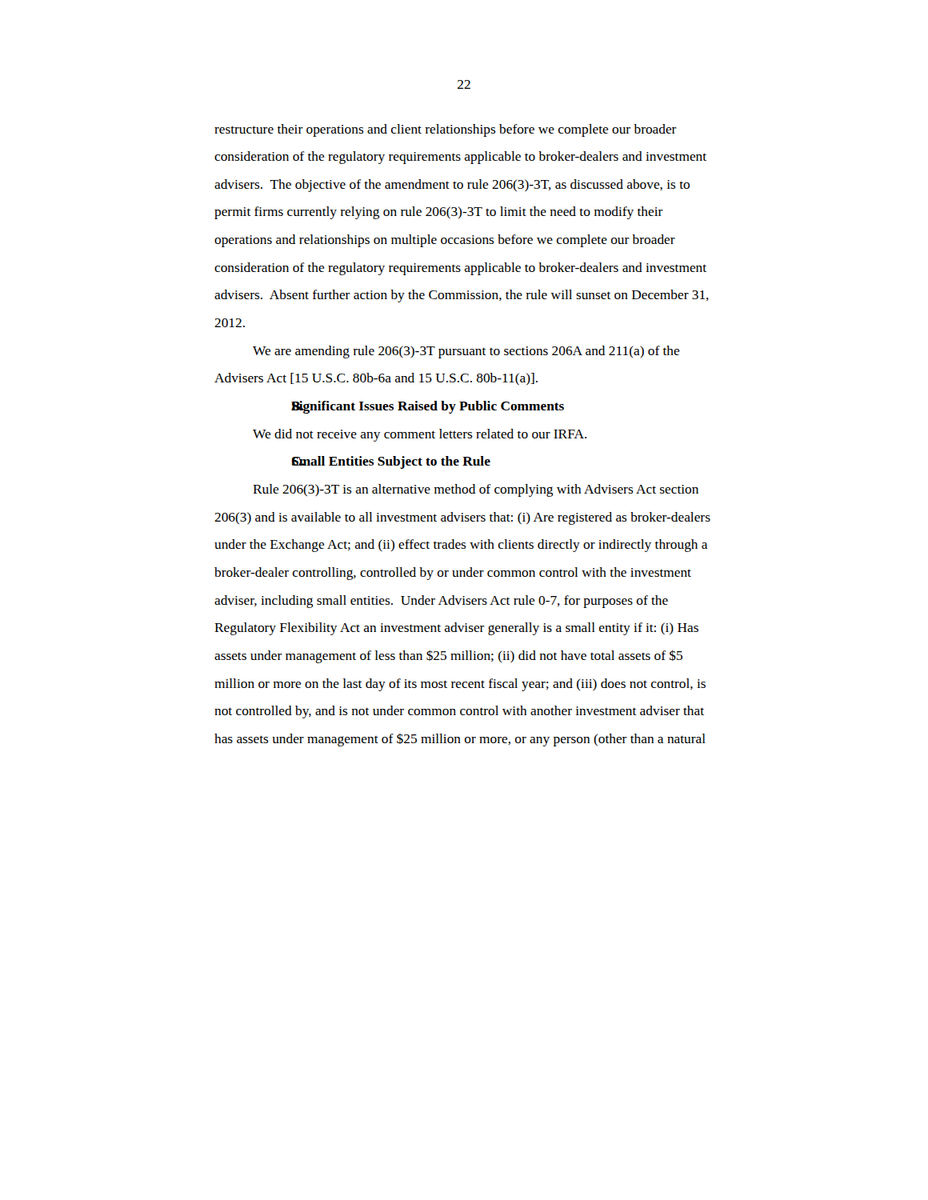22
restructure their operations and client relationships before we complete our broader consideration of the regulatory requirements applicable to broker-dealers and investment advisers. The objective of the amendment to rule 206(3)-3T, as discussed above, is to permit firms currently relying on rule 206(3)-3T to limit the need to modify their operations and relationships on multiple occasions before we complete our broader consideration of the regulatory requirements applicable to broker-dealers and investment advisers. Absent further action by the Commission, the rule will sunset on December 31, 2012.
We are amending rule 206(3)-3T pursuant to sections 206A and 211(a) of the Advisers Act [15 U.S.C. 80b-6a and 15 U.S.C. 80b-11(a)].
B. Significant Issues Raised by Public Comments
We did not receive any comment letters related to our IRFA.
C. Small Entities Subject to the Rule
Rule 206(3)-3T is an alternative method of complying with Advisers Act section 206(3) and is available to all investment advisers that: (i) Are registered as broker-dealers under the Exchange Act; and (ii) effect trades with clients directly or indirectly through a broker-dealer controlling, controlled by or under common control with the investment adviser, including small entities. Under Advisers Act rule 0-7, for purposes of the Regulatory Flexibility Act an investment adviser generally is a small entity if it: (i) Has assets under management of less than $25 million; (ii) did not have total assets of $5 million or more on the last day of its most recent fiscal year; and (iii) does not control, is not controlled by, and is not under common control with another investment adviser that has assets under management of $25 million or more, or any person (other than a natural